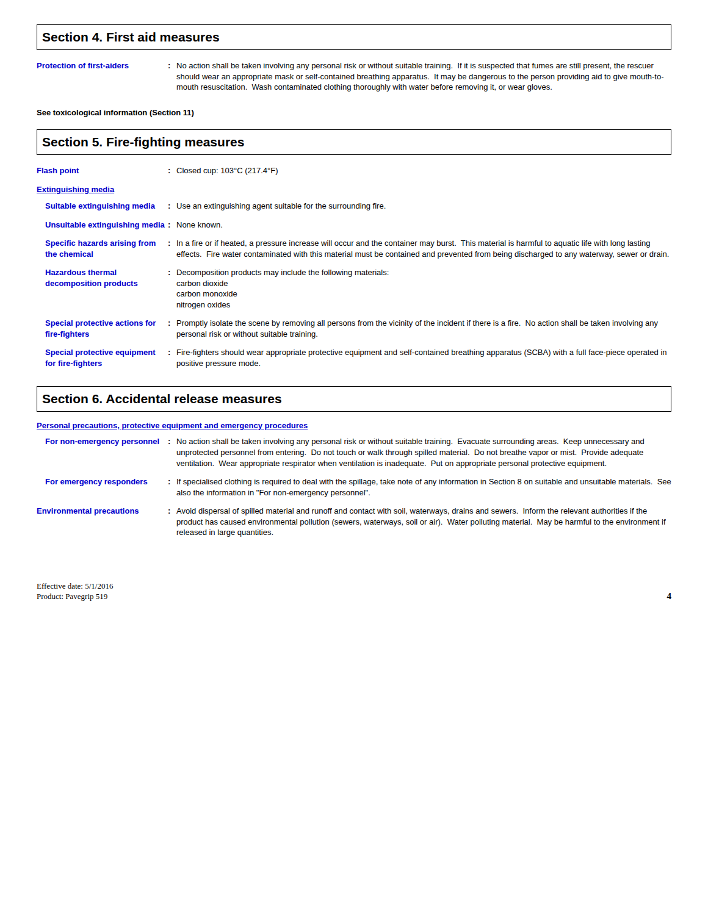Section 4. First aid measures
| Protection of first-aiders | : | No action shall be taken involving any personal risk or without suitable training. If it is suspected that fumes are still present, the rescuer should wear an appropriate mask or self-contained breathing apparatus. It may be dangerous to the person providing aid to give mouth-to-mouth resuscitation. Wash contaminated clothing thoroughly with water before removing it, or wear gloves. |
See toxicological information (Section 11)
Section 5. Fire-fighting measures
| Flash point | : | Closed cup: 103°C (217.4°F) |
Extinguishing media
| Suitable extinguishing media | : | Use an extinguishing agent suitable for the surrounding fire. |
| Unsuitable extinguishing media | : | None known. |
| Specific hazards arising from the chemical | : | In a fire or if heated, a pressure increase will occur and the container may burst. This material is harmful to aquatic life with long lasting effects. Fire water contaminated with this material must be contained and prevented from being discharged to any waterway, sewer or drain. |
| Hazardous thermal decomposition products | : | Decomposition products may include the following materials: carbon dioxide carbon monoxide nitrogen oxides |
| Special protective actions for fire-fighters | : | Promptly isolate the scene by removing all persons from the vicinity of the incident if there is a fire. No action shall be taken involving any personal risk or without suitable training. |
| Special protective equipment for fire-fighters | : | Fire-fighters should wear appropriate protective equipment and self-contained breathing apparatus (SCBA) with a full face-piece operated in positive pressure mode. |
Section 6. Accidental release measures
Personal precautions, protective equipment and emergency procedures
| For non-emergency personnel | : | No action shall be taken involving any personal risk or without suitable training. Evacuate surrounding areas. Keep unnecessary and unprotected personnel from entering. Do not touch or walk through spilled material. Do not breathe vapor or mist. Provide adequate ventilation. Wear appropriate respirator when ventilation is inadequate. Put on appropriate personal protective equipment. |
| For emergency responders | : | If specialised clothing is required to deal with the spillage, take note of any information in Section 8 on suitable and unsuitable materials. See also the information in "For non-emergency personnel". |
| Environmental precautions | : | Avoid dispersal of spilled material and runoff and contact with soil, waterways, drains and sewers. Inform the relevant authorities if the product has caused environmental pollution (sewers, waterways, soil or air). Water polluting material. May be harmful to the environment if released in large quantities. |
Effective date: 5/1/2016
Product: Pavegrip 519 4